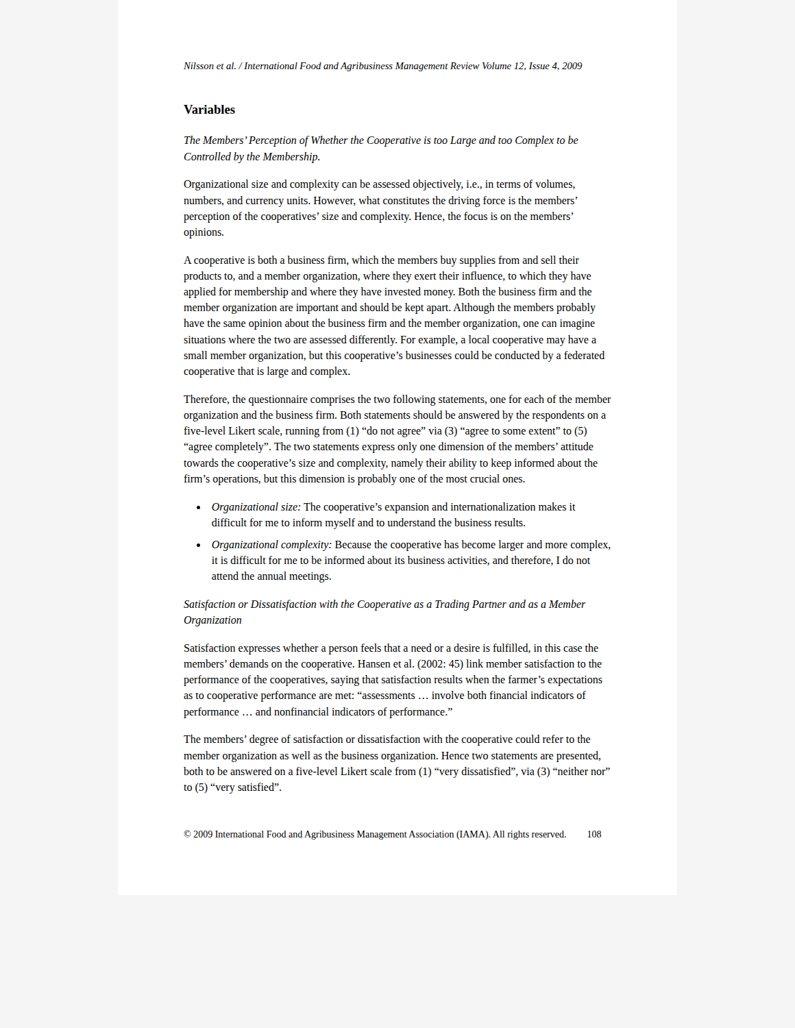Nilsson et al. / International Food and Agribusiness Management Review Volume 12, Issue 4, 2009
Variables
The Members’ Perception of Whether the Cooperative is too Large and too Complex to be Controlled by the Membership.
Organizational size and complexity can be assessed objectively, i.e., in terms of volumes, numbers, and currency units. However, what constitutes the driving force is the members’ perception of the cooperatives’ size and complexity. Hence, the focus is on the members’ opinions.
A cooperative is both a business firm, which the members buy supplies from and sell their products to, and a member organization, where they exert their influence, to which they have applied for membership and where they have invested money. Both the business firm and the member organization are important and should be kept apart. Although the members probably have the same opinion about the business firm and the member organization, one can imagine situations where the two are assessed differently. For example, a local cooperative may have a small member organization, but this cooperative’s businesses could be conducted by a federated cooperative that is large and complex.
Therefore, the questionnaire comprises the two following statements, one for each of the member organization and the business firm. Both statements should be answered by the respondents on a five-level Likert scale, running from (1) “do not agree” via (3) “agree to some extent” to (5) “agree completely”. The two statements express only one dimension of the members’ attitude towards the cooperative’s size and complexity, namely their ability to keep informed about the firm’s operations, but this dimension is probably one of the most crucial ones.
Organizational size: The cooperative’s expansion and internationalization makes it difficult for me to inform myself and to understand the business results.
Organizational complexity: Because the cooperative has become larger and more complex, it is difficult for me to be informed about its business activities, and therefore, I do not attend the annual meetings.
Satisfaction or Dissatisfaction with the Cooperative as a Trading Partner and as a Member Organization
Satisfaction expresses whether a person feels that a need or a desire is fulfilled, in this case the members’ demands on the cooperative. Hansen et al. (2002: 45) link member satisfaction to the performance of the cooperatives, saying that satisfaction results when the farmer’s expectations as to cooperative performance are met: “assessments … involve both financial indicators of performance … and nonfinancial indicators of performance.”
The members’ degree of satisfaction or dissatisfaction with the cooperative could refer to the member organization as well as the business organization. Hence two statements are presented, both to be answered on a five-level Likert scale from (1) “very dissatisfied”, via (3) “neither nor” to (5) “very satisfied”.
© 2009 International Food and Agribusiness Management Association (IAMA). All rights reserved.
108